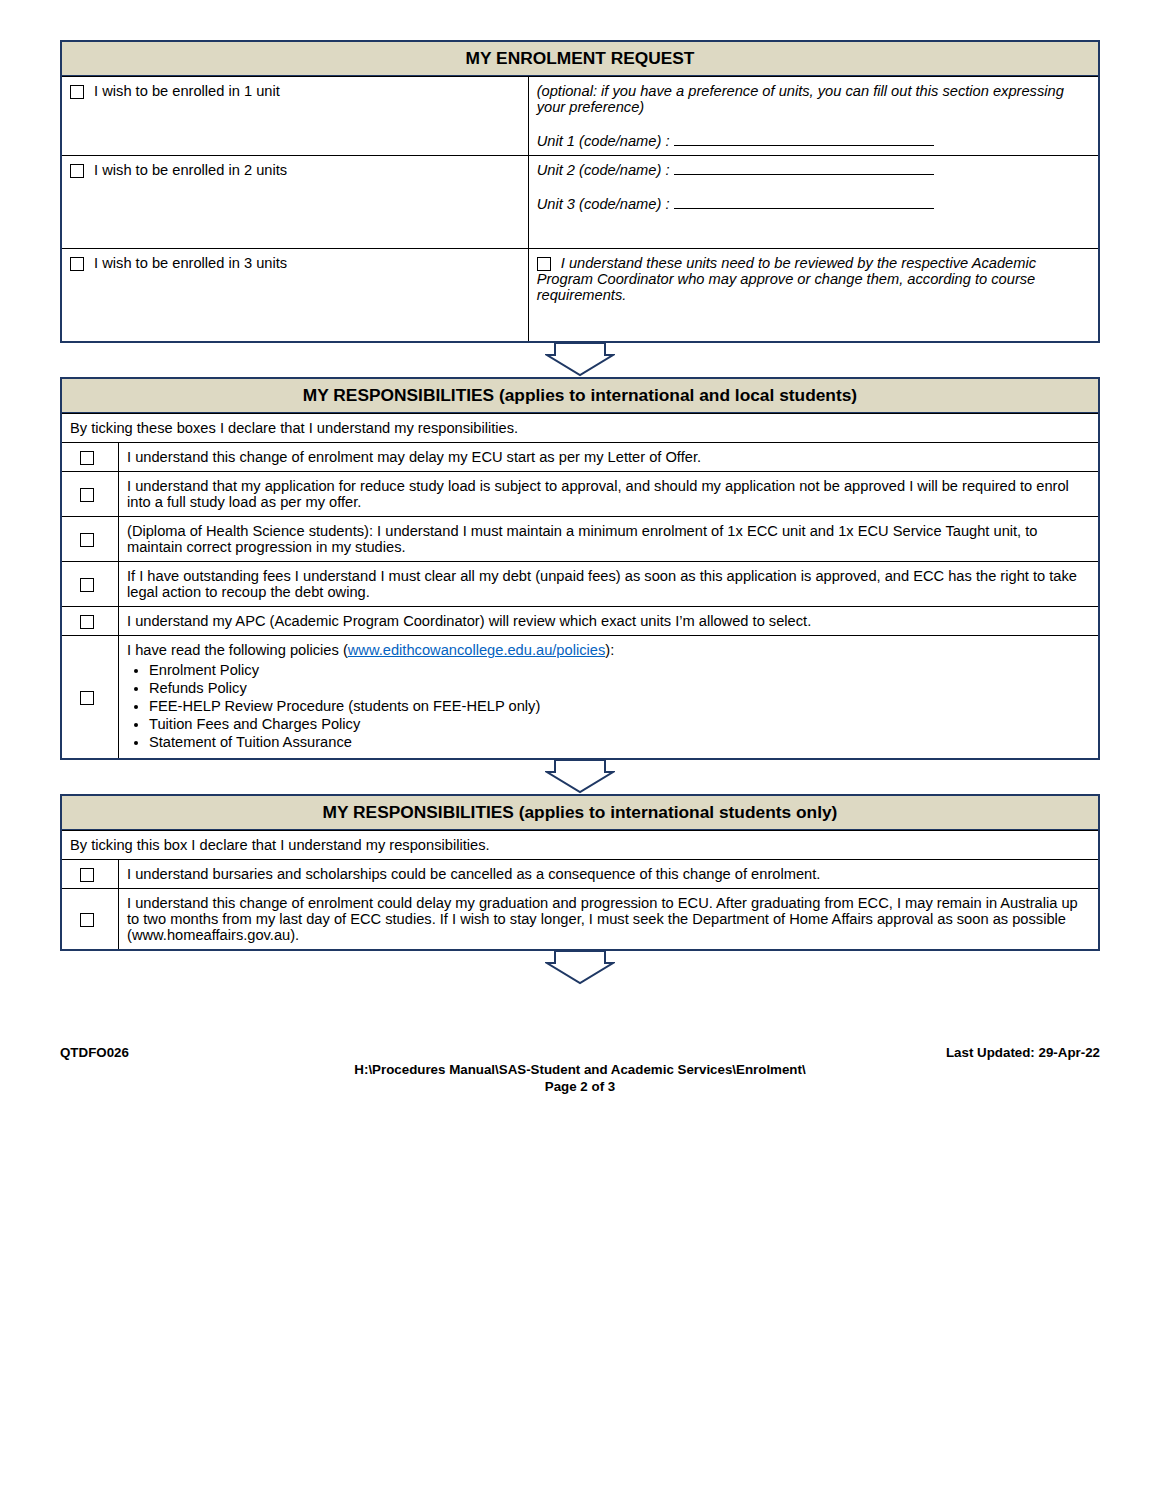MY ENROLMENT REQUEST
| I wish to be enrolled in 1 unit | (optional: if you have a preference of units, you can fill out this section expressing your preference) Unit 1 (code/name) : |
| I wish to be enrolled in 2 units | Unit 2 (code/name) : Unit 3 (code/name) : |
| I wish to be enrolled in 3 units | I understand these units need to be reviewed by the respective Academic Program Coordinator who may approve or change them, according to course requirements. |
MY RESPONSIBILITIES (applies to international and local students)
| By ticking these boxes I declare that I understand my responsibilities. |
| | I understand this change of enrolment may delay my ECU start as per my Letter of Offer. |
| | I understand that my application for reduce study load is subject to approval, and should my application not be approved I will be required to enrol into a full study load as per my offer. |
| | (Diploma of Health Science students): I understand I must maintain a minimum enrolment of 1x ECC unit and 1x ECU Service Taught unit, to maintain correct progression in my studies. |
| | If I have outstanding fees I understand I must clear all my debt (unpaid fees) as soon as this application is approved, and ECC has the right to take legal action to recoup the debt owing. |
| | I understand my APC (Academic Program Coordinator) will review which exact units I’m allowed to select. |
| | I have read the following policies ( www.edithcowancollege.edu.au/policies ): Enrolment Policy Refunds Policy FEE-HELP Review Procedure (students on FEE-HELP only) Tuition Fees and Charges Policy Statement of Tuition Assurance |
MY RESPONSIBILITIES (applies to international students only)
| By ticking this box I declare that I understand my responsibilities. |
| | I understand bursaries and scholarships could be cancelled as a consequence of this change of enrolment. |
| | I understand this change of enrolment could delay my graduation and progression to ECU. After graduating from ECC, I may remain in Australia up to two months from my last day of ECC studies. If I wish to stay longer, I must seek the Department of Home Affairs approval as soon as possible (www.homeaffairs.gov.au). |
QTDFO026 Last Updated: 29-Apr-22
H:\Procedures Manual\SAS-Student and Academic Services\Enrolment\
Page 2 of 3